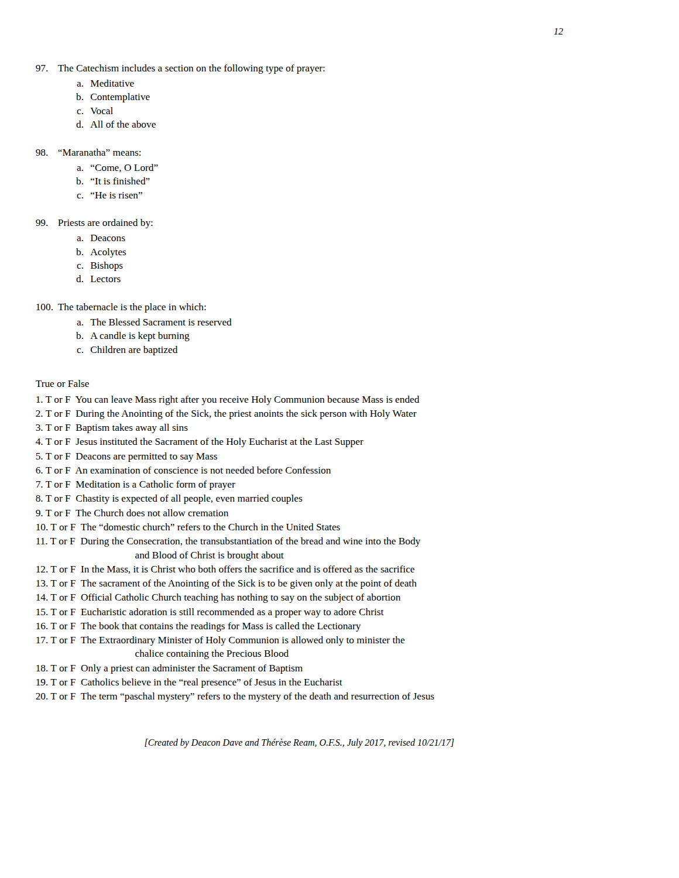12
97. The Catechism includes a section on the following type of prayer:
Meditative
Contemplative
Vocal
All of the above
98.“Maranatha” means:
“Come, O Lord”
“It is finished”
“He is risen”
99. Priests are ordained by:
Deacons
Acolytes
Bishops
Lectors
100. The tabernacle is the place in which:
The Blessed Sacrament is reserved
A candle is kept burning
Children are baptized
True or False
You can leave Mass right after you receive Holy Communion because Mass is ended
During the Anointing of the Sick, the priest anoints the sick person with Holy Water
Baptism takes away all sins
Jesus instituted the Sacrament of the Holy Eucharist at the Last Supper
Deacons are permitted to say Mass
An examination of conscience is not needed before Confession
Meditation is a Catholic form of prayer
Chastity is expected of all people, even married couples
The Church does not allow cremation
The “domestic church” refers to the Church in the United States
During the Consecration, the transubstantiation of the bread and wine into the Bodyand Blood of Christ is brought about
In the Mass, it is Christ who both offers the sacrifice and is offered as the sacrifice
The sacrament of the Anointing of the Sick is to be given only at the point of death
Official Catholic Church teaching has nothing to say on the subject of abortion
Eucharistic adoration is still recommended as a proper way to adore Christ
The book that contains the readings for Mass is called the Lectionary
The Extraordinary Minister of Holy Communion is allowed only to minister thechalice containing the Precious Blood
Only a priest can administer the Sacrament of Baptism
Catholics believe in the “real presence” of Jesus in the Eucharist
The term “paschal mystery” refers to the mystery of the death and resurrection of Jesus
[Created by Deacon Dave and Thérèse Ream, O.F.S., July 2017, revised 10/21/17]